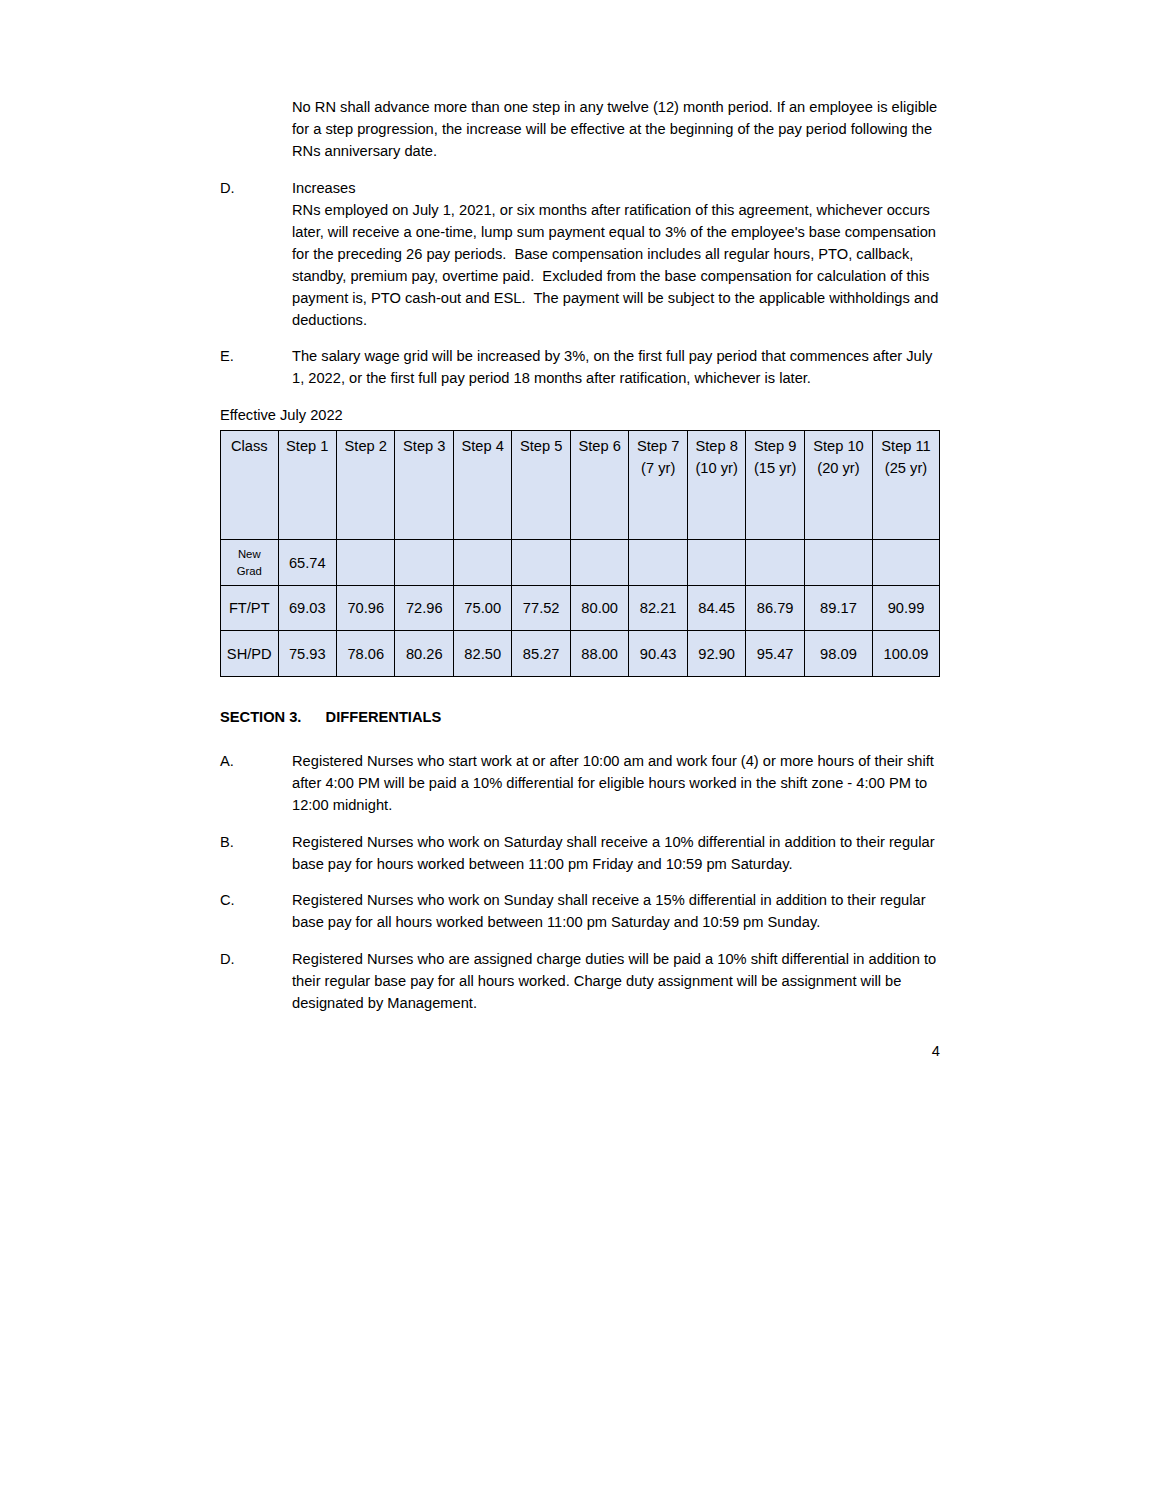No RN shall advance more than one step in any twelve (12) month period. If an employee is eligible for a step progression, the increase will be effective at the beginning of the pay period following the RNs anniversary date.
D.
Increases
RNs employed on July 1, 2021, or six months after ratification of this agreement, whichever occurs later, will receive a one-time, lump sum payment equal to 3% of the employee's base compensation for the preceding 26 pay periods. Base compensation includes all regular hours, PTO, callback, standby, premium pay, overtime paid. Excluded from the base compensation for calculation of this payment is, PTO cash-out and ESL. The payment will be subject to the applicable withholdings and deductions.
E.
The salary wage grid will be increased by 3%, on the first full pay period that commences after July 1, 2022, or the first full pay period 18 months after ratification, whichever is later.
Effective July 2022
| Class | Step 1 | Step 2 | Step 3 | Step 4 | Step 5 | Step 6 | Step 7 (7 yr) | Step 8 (10 yr) | Step 9 (15 yr) | Step 10 (20 yr) | Step 11 (25 yr) |
| --- | --- | --- | --- | --- | --- | --- | --- | --- | --- | --- | --- |
| New Grad | 65.74 | | | | | | | | | | |
| FT/PT | 69.03 | 70.96 | 72.96 | 75.00 | 77.52 | 80.00 | 82.21 | 84.45 | 86.79 | 89.17 | 90.99 |
| SH/PD | 75.93 | 78.06 | 80.26 | 82.50 | 85.27 | 88.00 | 90.43 | 92.90 | 95.47 | 98.09 | 100.09 |
SECTION 3.
DIFFERENTIALS
A.
Registered Nurses who start work at or after 10:00 am and work four (4) or more hours of their shift after 4:00 PM will be paid a 10% differential for eligible hours worked in the shift zone - 4:00 PM to 12:00 midnight.
B.
Registered Nurses who work on Saturday shall receive a 10% differential in addition to their regular base pay for hours worked between 11:00 pm Friday and 10:59 pm Saturday.
C.
Registered Nurses who work on Sunday shall receive a 15% differential in addition to their regular base pay for all hours worked between 11:00 pm Saturday and 10:59 pm Sunday.
D.
Registered Nurses who are assigned charge duties will be paid a 10% shift differential in addition to their regular base pay for all hours worked. Charge duty assignment will be assignment will be designated by Management.
4